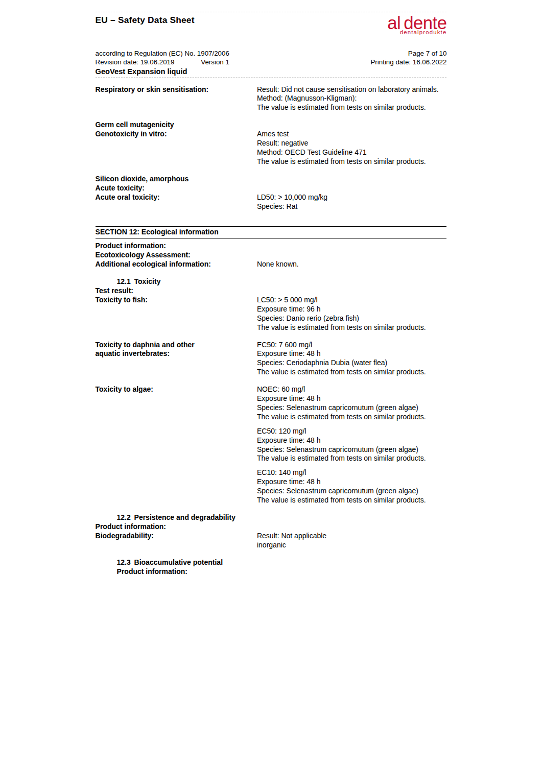EU – Safety Data Sheet
aldente
dentalprodukte
according to Regulation (EC) No. 1907/2006
Page 7 of 10
Revision date: 19.06.2019 Version 1
Printing date: 16.06.2022
GeoVest Expansion liquid
| Respiratory or skin sensitisation: | Result: Did not cause sensitisation on laboratory animals. Method: (Magnusson-Kligman): The value is estimated from tests on similar products. |
| Germ cell mutagenicity Genotoxicity in vitro: | Ames test Result: negative Method: OECD Test Guideline 471 The value is estimated from tests on similar products. |
| Silicon dioxide, amorphous Acute toxicity: Acute oral toxicity: | LD50: > 10,000 mg/kg Species: Rat |
SECTION 12: Ecological information
| Product information: Ecotoxicology Assessment: Additional ecological information: | None known. |
12.1 Toxicity
| Test result: Toxicity to fish: | LC50: > 5 000 mg/l Exposure time: 96 h Species: Danio rerio (zebra fish) The value is estimated from tests on similar products. |
| Toxicity to daphnia and other aquatic invertebrates: | EC50: 7 600 mg/l Exposure time: 48 h Species: Ceriodaphnia Dubia (water flea) The value is estimated from tests on similar products. |
| Toxicity to algae: | NOEC: 60 mg/l Exposure time: 48 h Species: Selenastrum capricornutum (green algae) The value is estimated from tests on similar products. EC50: 120 mg/l Exposure time: 48 h Species: Selenastrum capricornutum (green algae) The value is estimated from tests on similar products. EC10: 140 mg/l Exposure time: 48 h Species: Selenastrum capricornutum (green algae) The value is estimated from tests on similar products. |
12.2 Persistence and degradability
| Product information: Biodegradability: | Result: Not applicable inorganic |
12.3 Bioaccumulative potential
Product information: